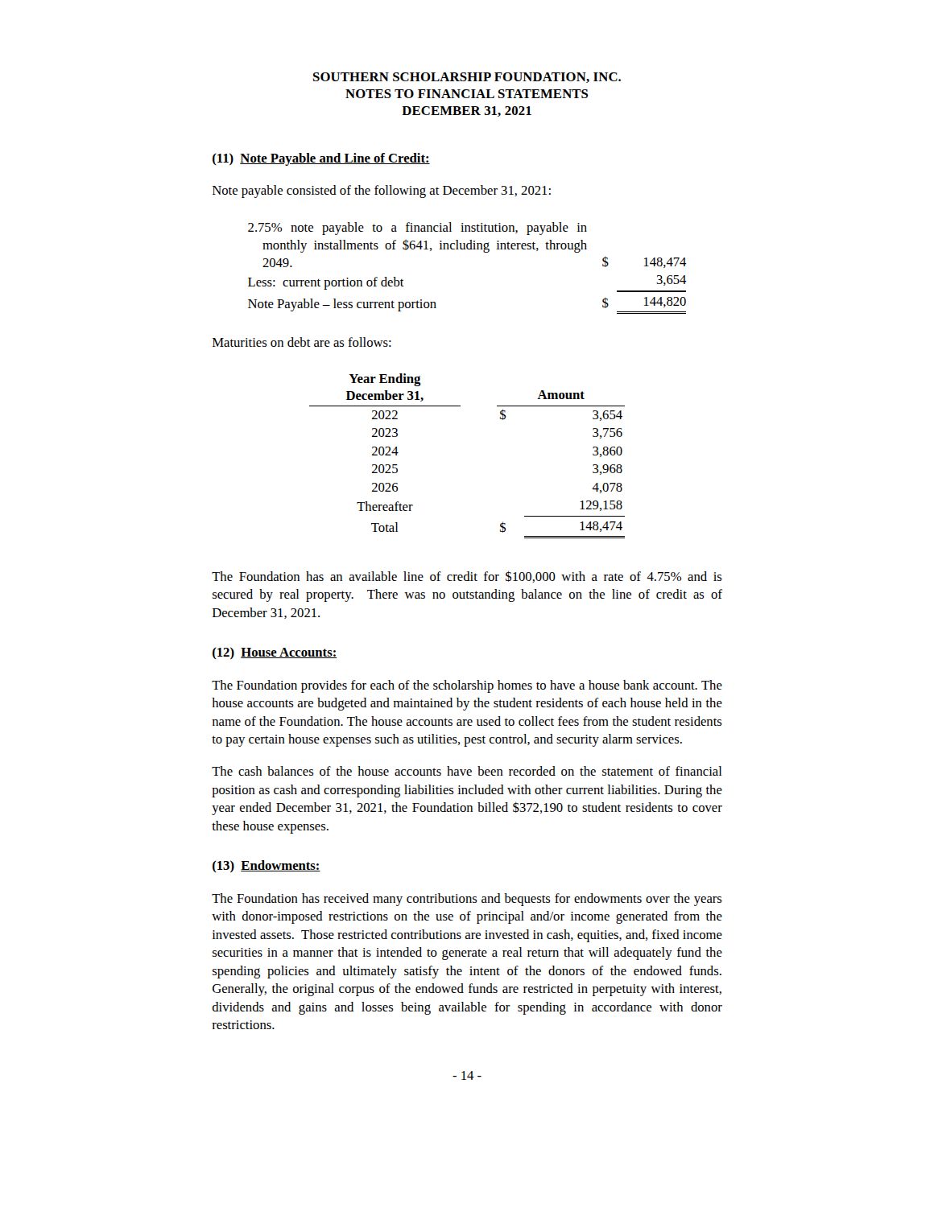SOUTHERN SCHOLARSHIP FOUNDATION, INC.
NOTES TO FINANCIAL STATEMENTS
DECEMBER 31, 2021
(11) Note Payable and Line of Credit:
Note payable consisted of the following at December 31, 2021:
| 2.75% note payable to a financial institution, payable in monthly installments of $641, including interest, through 2049. | $ | 148,474 |
| Less: current portion of debt | | 3,654 |
| Note Payable – less current portion | $ | 144,820 |
Maturities on debt are as follows:
| Year Ending December 31, | | Amount |
| --- | --- | --- |
| 2022 | | $ | 3,654 |
| 2023 | | | 3,756 |
| 2024 | | | 3,860 |
| 2025 | | | 3,968 |
| 2026 | | | 4,078 |
| Thereafter | | | 129,158 |
| Total | | $ | 148,474 |
The Foundation has an available line of credit for $100,000 with a rate of 4.75% and is secured by real property. There was no outstanding balance on the line of credit as of December 31, 2021.
(12) House Accounts:
The Foundation provides for each of the scholarship homes to have a house bank account. The house accounts are budgeted and maintained by the student residents of each house held in the name of the Foundation. The house accounts are used to collect fees from the student residents to pay certain house expenses such as utilities, pest control, and security alarm services.
The cash balances of the house accounts have been recorded on the statement of financial position as cash and corresponding liabilities included with other current liabilities. During the year ended December 31, 2021, the Foundation billed $372,190 to student residents to cover these house expenses.
(13) Endowments:
The Foundation has received many contributions and bequests for endowments over the years with donor-imposed restrictions on the use of principal and/or income generated from the invested assets. Those restricted contributions are invested in cash, equities, and, fixed income securities in a manner that is intended to generate a real return that will adequately fund the spending policies and ultimately satisfy the intent of the donors of the endowed funds. Generally, the original corpus of the endowed funds are restricted in perpetuity with interest, dividends and gains and losses being available for spending in accordance with donor restrictions.
- 14 -